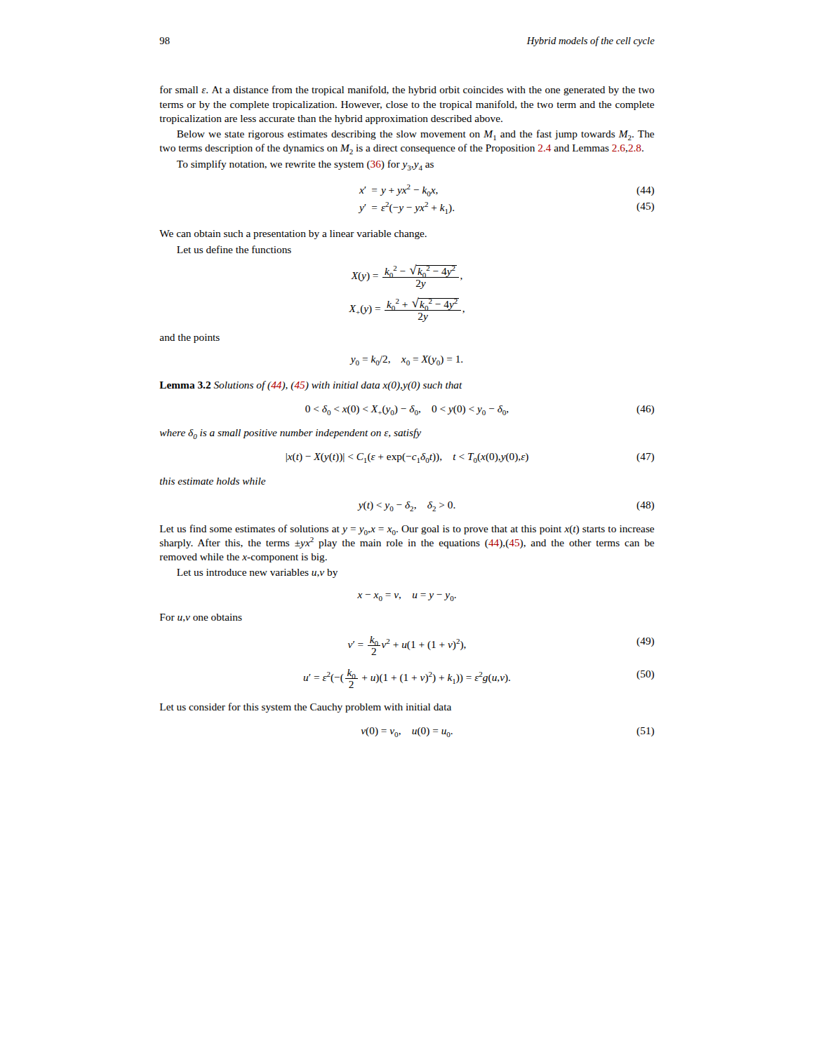98 Hybrid models of the cell cycle
for small ε. At a distance from the tropical manifold, the hybrid orbit coincides with the one generated by the two terms or by the complete tropicalization. However, close to the tropical manifold, the two term and the complete tropicalization are less accurate than the hybrid approximation described above.
Below we state rigorous estimates describing the slow movement on M1 and the fast jump towards M2. The two terms description of the dynamics on M2 is a direct consequence of the Proposition 2.4 and Lemmas 2.6,2.8.
To simplify notation, we rewrite the system (36) for y3,y4 as
| x ′ | = | y + yx 2 − k 0 x , |
| y ′ | = | ε 2 (− y − yx 2 + k 1 ). |
(44) (45)
We can obtain such a presentation by a linear variable change.
Let us define the functions
X(y) = k02 − k02 − 4y2 2y ,
X+(y) = k02 + k02 − 4y2 2y ,
and the points
y0 = k0/2, x0 = X(y0) = 1.
Lemma 3.2 Solutions of (44), (45) with initial data x(0),y(0) such that
0 < δ0 < x(0) < X+(y0) − δ0, 0 < y(0) < y0 − δ0, (46)
where δ0 is a small positive number independent on ε, satisfy
|x(t) − X(y(t))| < C1(ε + exp(−c1δ0t)), t < T0(x(0),y(0),ε) (47)
this estimate holds while
y(t) < y0 − δ2, δ2 > 0. (48)
Let us find some estimates of solutions at y = y0,x = x0. Our goal is to prove that at this point x(t) starts to increase sharply. After this, the terms ±yx2 play the main role in the equations (44),(45), and the other terms can be removed while the x-component is big.
Let us introduce new variables u,v by
x − x0 = v, u = y − y0.
For u,v one obtains
v′ = k02 v2 + u(1 + (1 + v)2), (49)
u′ = ε2(−(k02 + u)(1 + (1 + v)2) + k1)) = ε2g(u,v). (50)
Let us consider for this system the Cauchy problem with initial data
v(0) = v0, u(0) = u0. (51)